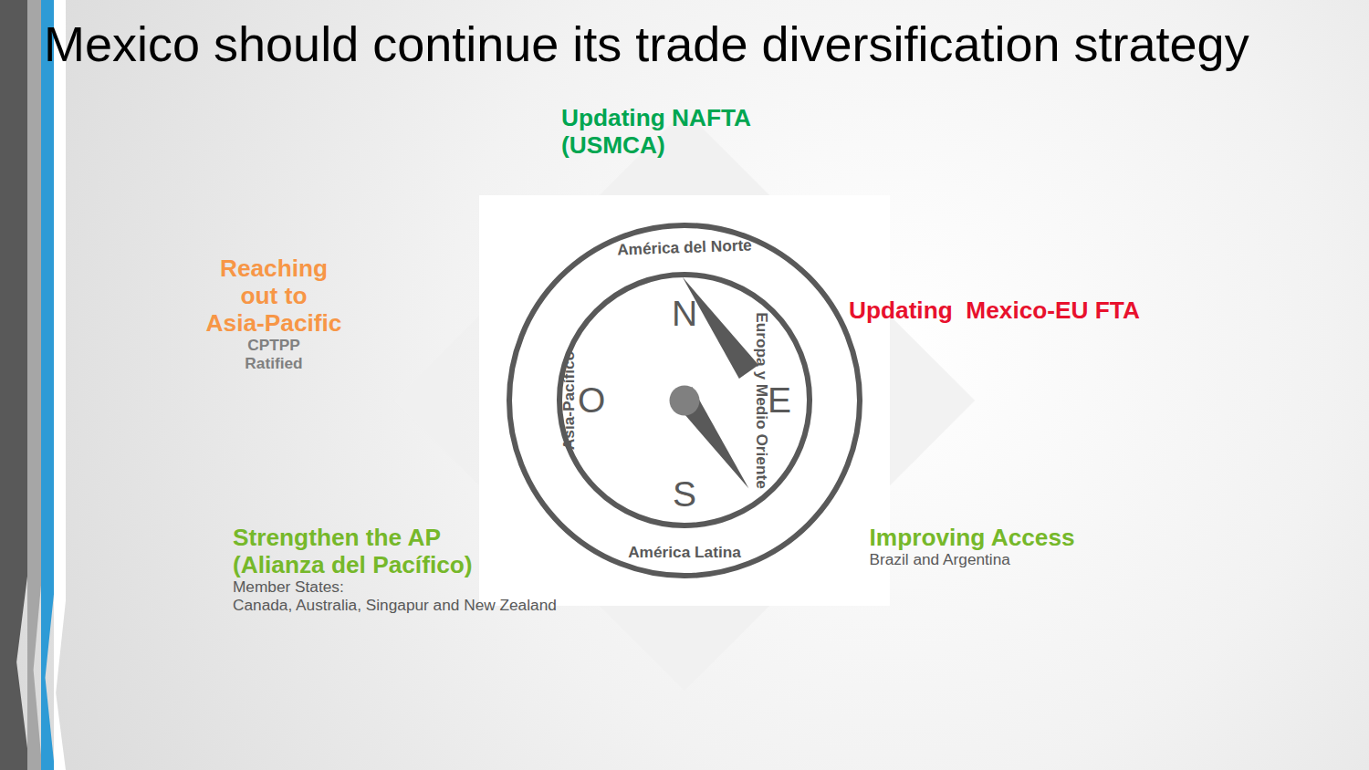Mexico should continue its trade diversification strategy
N S E O América del Norte Europa y Medio Oriente América Latina Asia-Pacífico
Updating NAFTA
(USMCA)
Reaching
out to
Asia-Pacific
CPTPP
Ratified
Updating Mexico-EU FTA
Strengthen the AP
(Alianza del Pacífico)
Member States:
Canada, Australia, Singapur and New Zealand
Improving Access
Brazil and Argentina